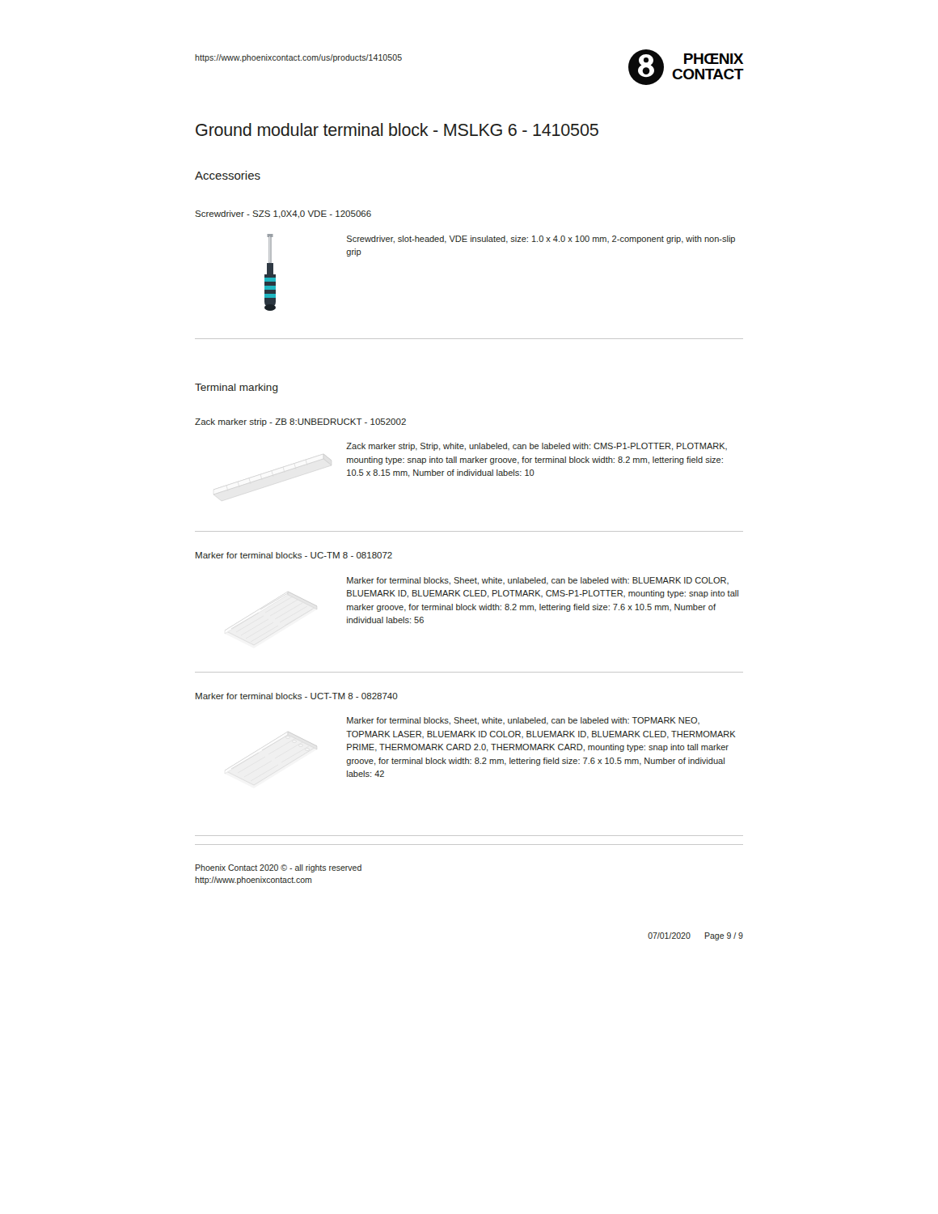https://www.phoenixcontact.com/us/products/1410505
PHŒNIX
CONTACT
Ground modular terminal block - MSLKG 6 - 1410505
Accessories
Screwdriver - SZS 1,0X4,0 VDE - 1205066
Screwdriver, slot-headed, VDE insulated, size: 1.0 x 4.0 x 100 mm, 2-component grip, with non-slip grip
Terminal marking
Zack marker strip - ZB 8:UNBEDRUCKT - 1052002
Zack marker strip, Strip, white, unlabeled, can be labeled with: CMS-P1-PLOTTER, PLOTMARK, mounting type: snap into tall marker groove, for terminal block width: 8.2 mm, lettering field size: 10.5 x 8.15 mm, Number of individual labels: 10
Marker for terminal blocks - UC-TM 8 - 0818072
Marker for terminal blocks, Sheet, white, unlabeled, can be labeled with: BLUEMARK ID COLOR, BLUEMARK ID, BLUEMARK CLED, PLOTMARK, CMS-P1-PLOTTER, mounting type: snap into tall marker groove, for terminal block width: 8.2 mm, lettering field size: 7.6 x 10.5 mm, Number of individual labels: 56
Marker for terminal blocks - UCT-TM 8 - 0828740
Marker for terminal blocks, Sheet, white, unlabeled, can be labeled with: TOPMARK NEO, TOPMARK LASER, BLUEMARK ID COLOR, BLUEMARK ID, BLUEMARK CLED, THERMOMARK PRIME, THERMOMARK CARD 2.0, THERMOMARK CARD, mounting type: snap into tall marker groove, for terminal block width: 8.2 mm, lettering field size: 7.6 x 10.5 mm, Number of individual labels: 42
Phoenix Contact 2020 © - all rights reserved
http://www.phoenixcontact.com
07/01/2020 Page 9 / 9